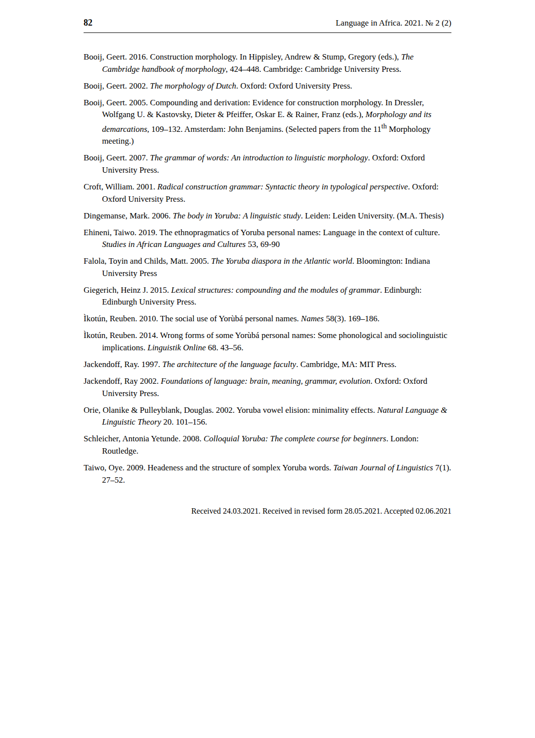82 Language in Africa. 2021. № 2 (2)
Booij, Geert. 2016. Construction morphology. In Hippisley, Andrew & Stump, Gregory (eds.), The Cambridge handbook of morphology, 424–448. Cambridge: Cambridge University Press.
Booij, Geert. 2002. The morphology of Dutch. Oxford: Oxford University Press.
Booij, Geert. 2005. Compounding and derivation: Evidence for construction morphology. In Dressler, Wolfgang U. & Kastovsky, Dieter & Pfeiffer, Oskar E. & Rainer, Franz (eds.), Morphology and its demarcations, 109–132. Amsterdam: John Benjamins. (Selected papers from the 11th Morphology meeting.)
Booij, Geert. 2007. The grammar of words: An introduction to linguistic morphology. Oxford: Oxford University Press.
Croft, William. 2001. Radical construction grammar: Syntactic theory in typological perspective. Oxford: Oxford University Press.
Dingemanse, Mark. 2006. The body in Yoruba: A linguistic study. Leiden: Leiden University. (M.A. Thesis)
Ehineni, Taiwo. 2019. The ethnopragmatics of Yoruba personal names: Language in the context of culture. Studies in African Languages and Cultures 53, 69-90
Falola, Toyin and Childs, Matt. 2005. The Yoruba diaspora in the Atlantic world. Bloomington: Indiana University Press
Giegerich, Heinz J. 2015. Lexical structures: compounding and the modules of grammar. Edinburgh: Edinburgh University Press.
Ìkotún, Reuben. 2010. The social use of Yorùbá personal names. Names 58(3). 169–186.
Ìkotún, Reuben. 2014. Wrong forms of some Yorùbá personal names: Some phonological and sociolinguistic implications. Linguistik Online 68. 43–56.
Jackendoff, Ray. 1997. The architecture of the language faculty. Cambridge, MA: MIT Press.
Jackendoff, Ray 2002. Foundations of language: brain, meaning, grammar, evolution. Oxford: Oxford University Press.
Orie, Olanike & Pulleyblank, Douglas. 2002. Yoruba vowel elision: minimality effects. Natural Language & Linguistic Theory 20. 101–156.
Schleicher, Antonia Yetunde. 2008. Colloquial Yoruba: The complete course for beginners. London: Routledge.
Taiwo, Oye. 2009. Headeness and the structure of somplex Yoruba words. Taiwan Journal of Linguistics 7(1). 27–52.
Received 24.03.2021. Received in revised form 28.05.2021. Accepted 02.06.2021